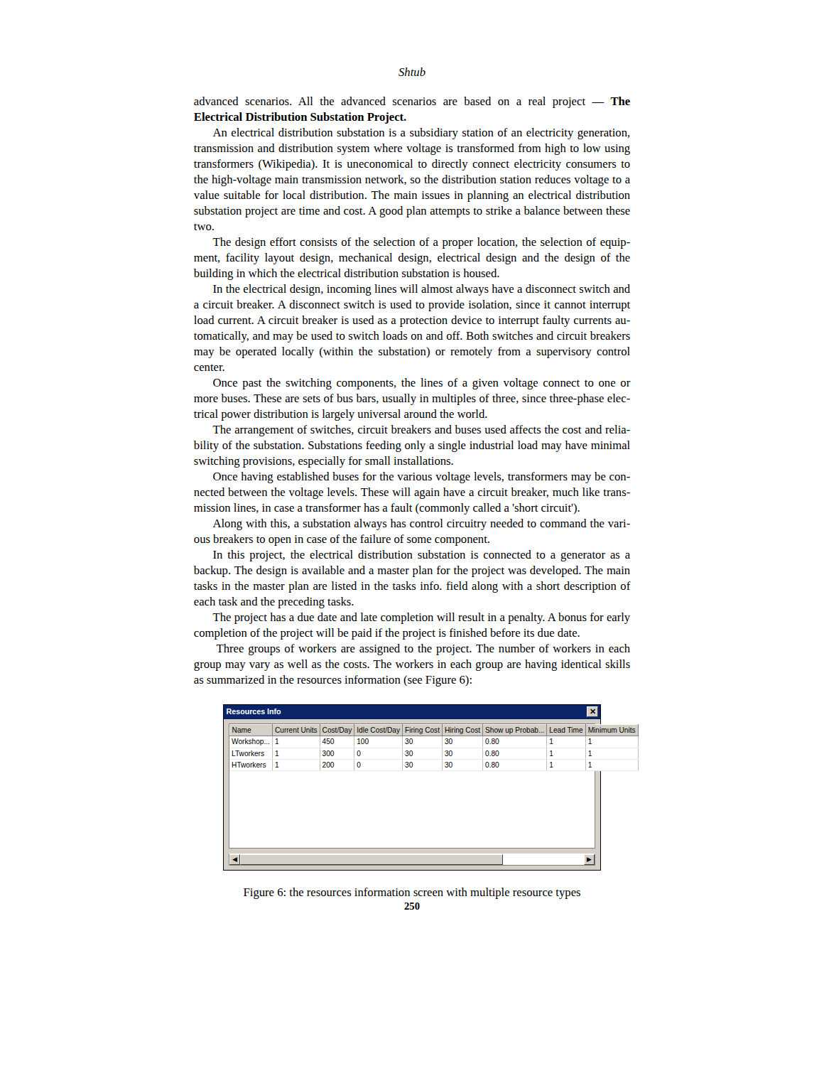Shtub
advanced scenarios. All the advanced scenarios are based on a real project — The Electrical Distribution Substation Project.
An electrical distribution substation is a subsidiary station of an electricity generation, transmission and distribution system where voltage is transformed from high to low using transformers (Wikipedia). It is uneconomical to directly connect electricity consumers to the high-voltage main transmission network, so the distribution station reduces voltage to a value suitable for local distribution. The main issues in planning an electrical distribution substation project are time and cost. A good plan attempts to strike a balance between these two.
The design effort consists of the selection of a proper location, the selection of equipment, facility layout design, mechanical design, electrical design and the design of the building in which the electrical distribution substation is housed.
In the electrical design, incoming lines will almost always have a disconnect switch and a circuit breaker. A disconnect switch is used to provide isolation, since it cannot interrupt load current. A circuit breaker is used as a protection device to interrupt faulty currents automatically, and may be used to switch loads on and off. Both switches and circuit breakers may be operated locally (within the substation) or remotely from a supervisory control center.
Once past the switching components, the lines of a given voltage connect to one or more buses. These are sets of bus bars, usually in multiples of three, since three-phase electrical power distribution is largely universal around the world.
The arrangement of switches, circuit breakers and buses used affects the cost and reliability of the substation. Substations feeding only a single industrial load may have minimal switching provisions, especially for small installations.
Once having established buses for the various voltage levels, transformers may be connected between the voltage levels. These will again have a circuit breaker, much like transmission lines, in case a transformer has a fault (commonly called a 'short circuit').
Along with this, a substation always has control circuitry needed to command the various breakers to open in case of the failure of some component.
In this project, the electrical distribution substation is connected to a generator as a backup. The design is available and a master plan for the project was developed. The main tasks in the master plan are listed in the tasks info. field along with a short description of each task and the preceding tasks.
The project has a due date and late completion will result in a penalty. A bonus for early completion of the project will be paid if the project is finished before its due date.
Three groups of workers are assigned to the project. The number of workers in each group may vary as well as the costs. The workers in each group are having identical skills as summarized in the resources information (see Figure 6):
Resources Info ✕
| Name | Current Units | Cost/Day | Idle Cost/Day | Firing Cost | Hiring Cost | Show up Probab... | Lead Time | Minimum Units |
| --- | --- | --- | --- | --- | --- | --- | --- | --- |
| Workshop... | 1 | 450 | 100 | 30 | 30 | 0.80 | 1 | 1 |
| LTworkers | 1 | 300 | 0 | 30 | 30 | 0.80 | 1 | 1 |
| HTworkers | 1 | 200 | 0 | 30 | 30 | 0.80 | 1 | 1 |
◀
▶
Figure 6: the resources information screen with multiple resource types
250